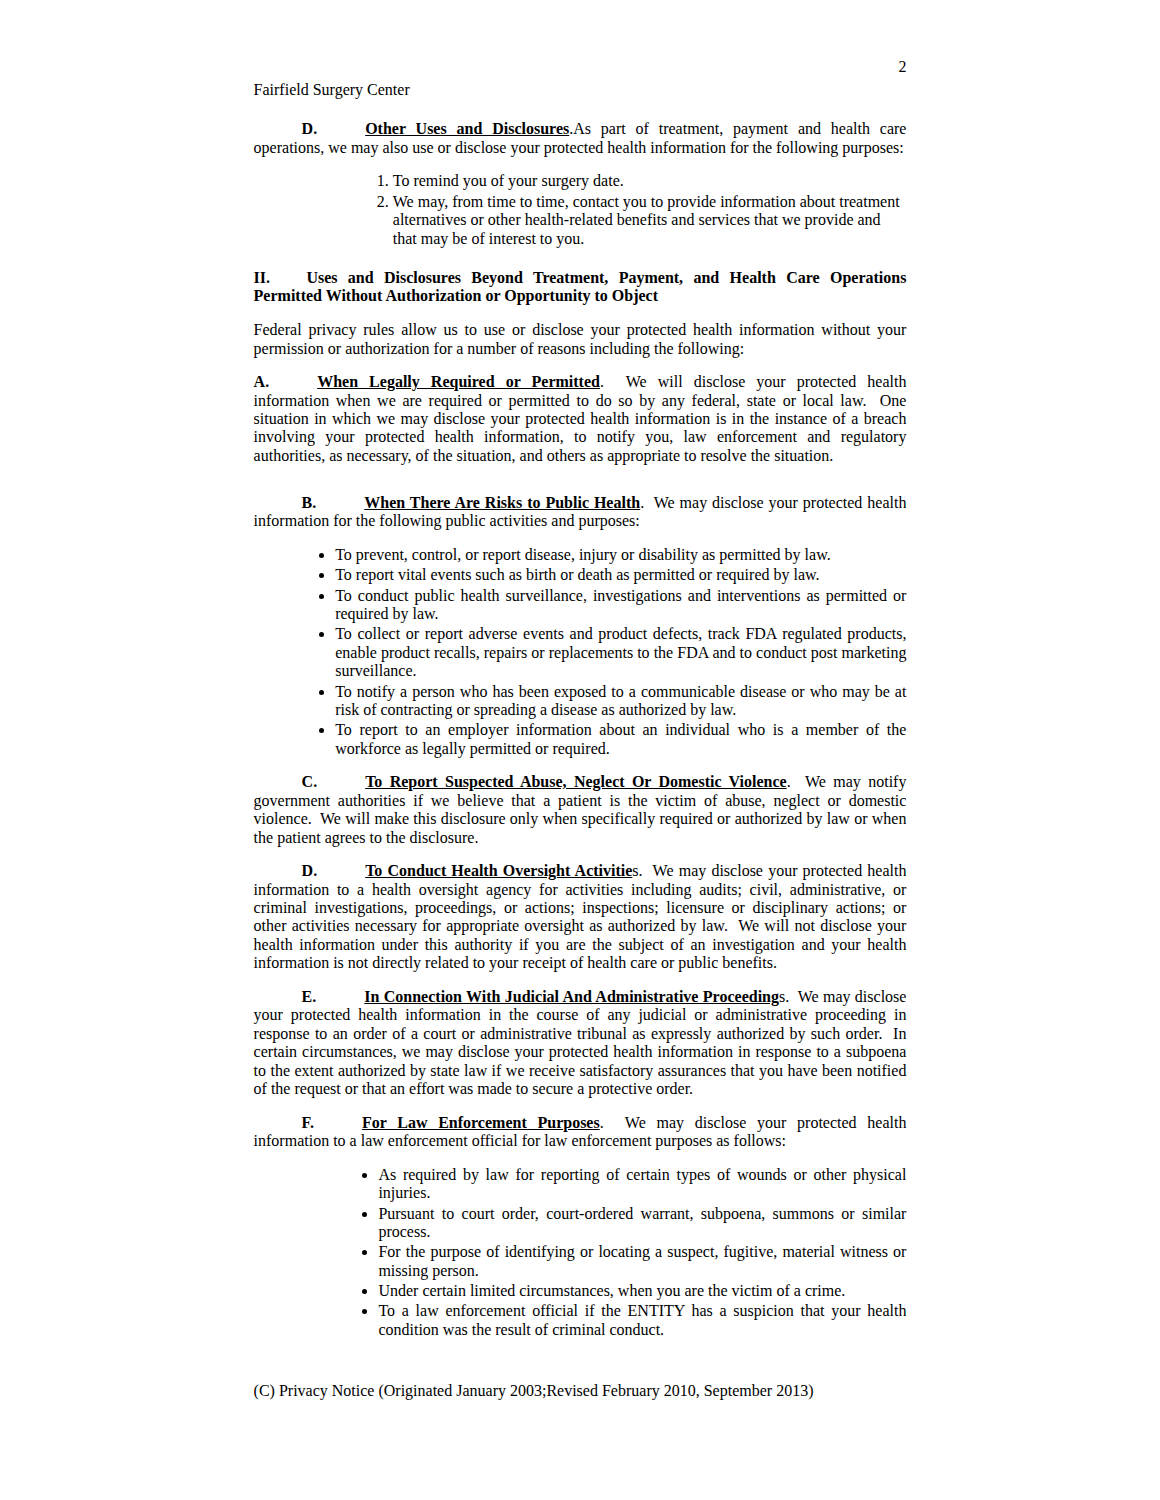2
Fairfield Surgery Center
D. Other Uses and Disclosures.As part of treatment, payment and health care operations, we may also use or disclose your protected health information for the following purposes:
To remind you of your surgery date.
We may, from time to time, contact you to provide information about treatment alternatives or other health-related benefits and services that we provide and that may be of interest to you.
II. Uses and Disclosures Beyond Treatment, Payment, and Health Care Operations Permitted Without Authorization or Opportunity to Object
Federal privacy rules allow us to use or disclose your protected health information without your permission or authorization for a number of reasons including the following:
A. When Legally Required or Permitted. We will disclose your protected health information when we are required or permitted to do so by any federal, state or local law. One situation in which we may disclose your protected health information is in the instance of a breach involving your protected health information, to notify you, law enforcement and regulatory authorities, as necessary, of the situation, and others as appropriate to resolve the situation.
B. When There Are Risks to Public Health. We may disclose your protected health information for the following public activities and purposes:
To prevent, control, or report disease, injury or disability as permitted by law.
To report vital events such as birth or death as permitted or required by law.
To conduct public health surveillance, investigations and interventions as permitted or required by law.
To collect or report adverse events and product defects, track FDA regulated products, enable product recalls, repairs or replacements to the FDA and to conduct post marketing surveillance.
To notify a person who has been exposed to a communicable disease or who may be at risk of contracting or spreading a disease as authorized by law.
To report to an employer information about an individual who is a member of the workforce as legally permitted or required.
C. To Report Suspected Abuse, Neglect Or Domestic Violence. We may notify government authorities if we believe that a patient is the victim of abuse, neglect or domestic violence. We will make this disclosure only when specifically required or authorized by law or when the patient agrees to the disclosure.
D. To Conduct Health Oversight Activities. We may disclose your protected health information to a health oversight agency for activities including audits; civil, administrative, or criminal investigations, proceedings, or actions; inspections; licensure or disciplinary actions; or other activities necessary for appropriate oversight as authorized by law. We will not disclose your health information under this authority if you are the subject of an investigation and your health information is not directly related to your receipt of health care or public benefits.
E. In Connection With Judicial And Administrative Proceedings. We may disclose your protected health information in the course of any judicial or administrative proceeding in response to an order of a court or administrative tribunal as expressly authorized by such order. In certain circumstances, we may disclose your protected health information in response to a subpoena to the extent authorized by state law if we receive satisfactory assurances that you have been notified of the request or that an effort was made to secure a protective order.
F. For Law Enforcement Purposes. We may disclose your protected health information to a law enforcement official for law enforcement purposes as follows:
As required by law for reporting of certain types of wounds or other physical injuries.
Pursuant to court order, court-ordered warrant, subpoena, summons or similar process.
For the purpose of identifying or locating a suspect, fugitive, material witness or missing person.
Under certain limited circumstances, when you are the victim of a crime.
To a law enforcement official if the ENTITY has a suspicion that your health condition was the result of criminal conduct.
(C) Privacy Notice (Originated January 2003;Revised February 2010, September 2013)